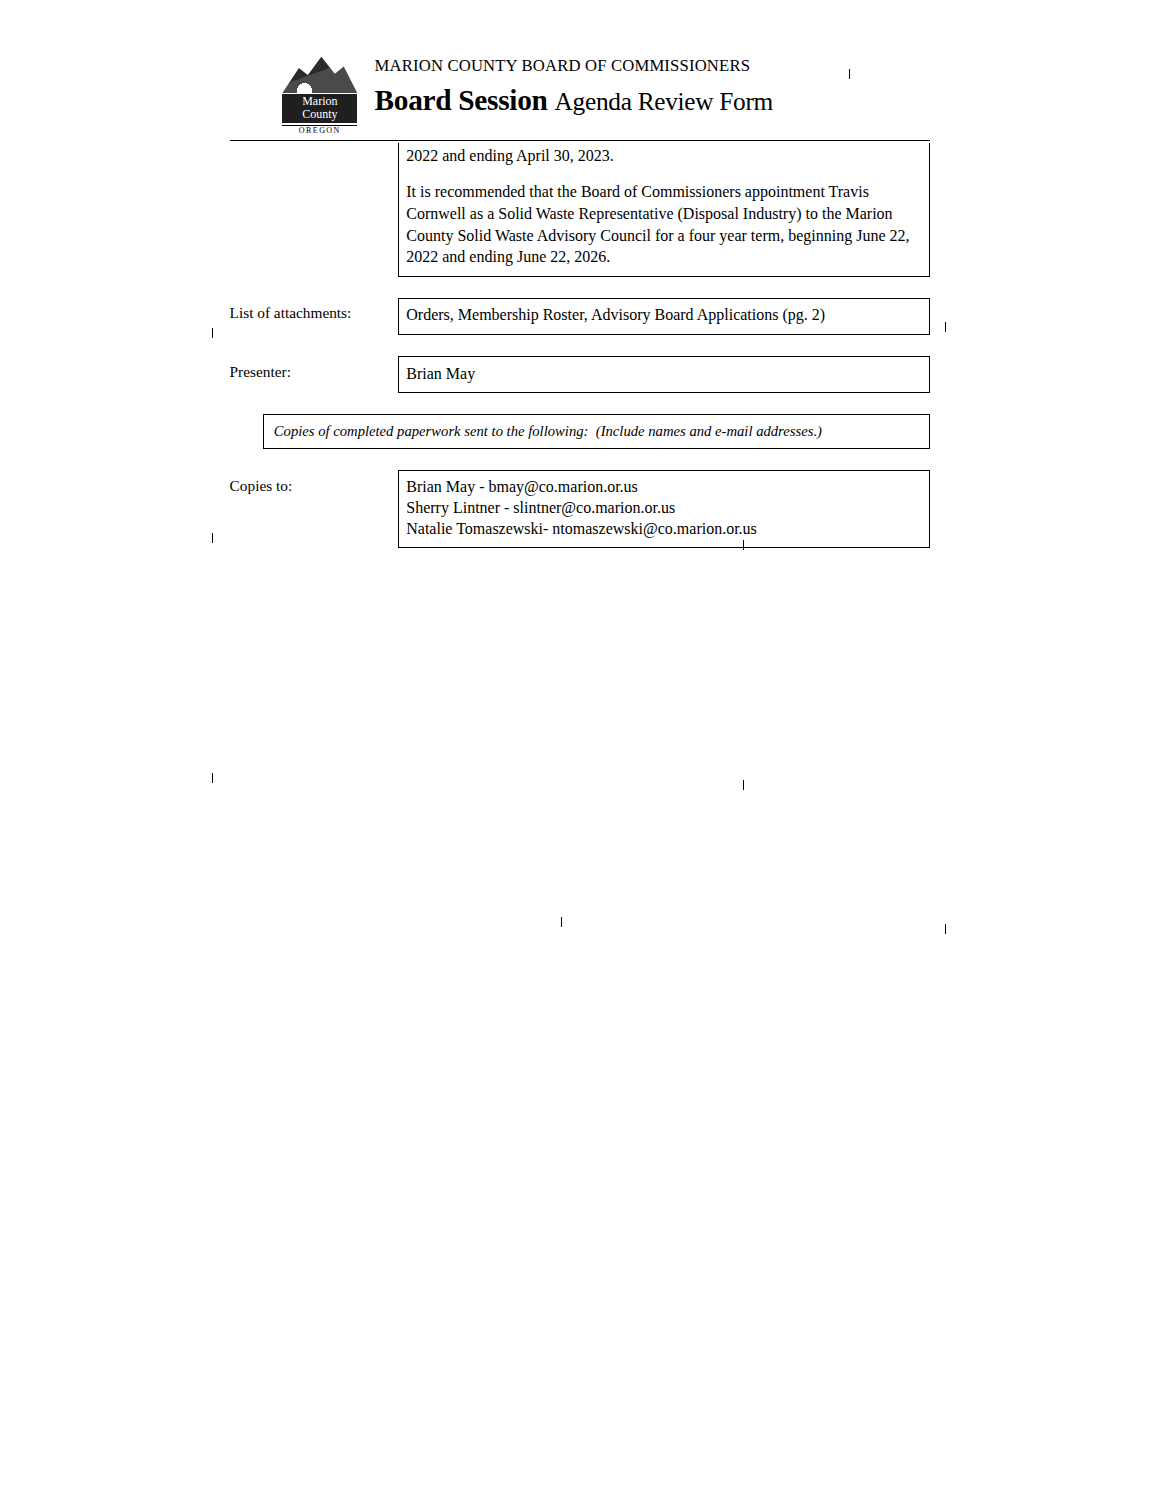Marion County
OREGON
MARION COUNTY BOARD OF COMMISSIONERS
Board Session Agenda Review Form
2022 and ending April 30, 2023.
It is recommended that the Board of Commissioners appointment Travis Cornwell as a Solid Waste Representative (Disposal Industry) to the Marion County Solid Waste Advisory Council for a four year term, beginning June 22, 2022 and ending June 22, 2026.
List of attachments:
Orders, Membership Roster, Advisory Board Applications (pg. 2)
Presenter:
Brian May
Copies of completed paperwork sent to the following: (Include names and e-mail addresses.)
Copies to:
Brian May - bmay@co.marion.or.us
Sherry Lintner - slintner@co.marion.or.us
Natalie Tomaszewski- ntomaszewski@co.marion.or.us